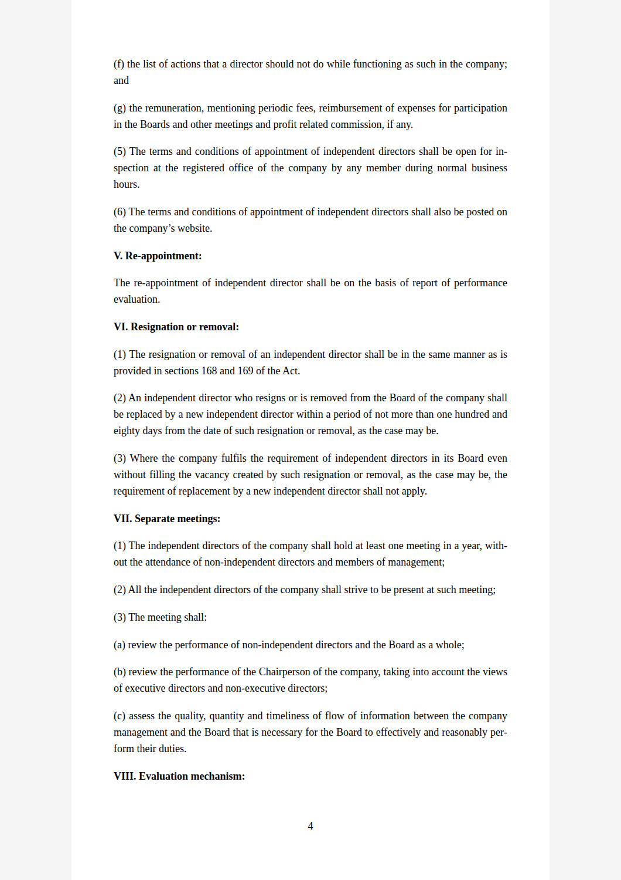(f) the list of actions that a director should not do while functioning as such in the company; and
(g) the remuneration, mentioning periodic fees, reimbursement of expenses for participation in the Boards and other meetings and profit related commission, if any.
(5) The terms and conditions of appointment of independent directors shall be open for inspection at the registered office of the company by any member during normal business hours.
(6) The terms and conditions of appointment of independent directors shall also be posted on the company’s website.
V. Re-appointment:
The re-appointment of independent director shall be on the basis of report of performance evaluation.
VI. Resignation or removal:
(1) The resignation or removal of an independent director shall be in the same manner as is provided in sections 168 and 169 of the Act.
(2) An independent director who resigns or is removed from the Board of the company shall be replaced by a new independent director within a period of not more than one hundred and eighty days from the date of such resignation or removal, as the case may be.
(3) Where the company fulfils the requirement of independent directors in its Board even without filling the vacancy created by such resignation or removal, as the case may be, the requirement of replacement by a new independent director shall not apply.
VII. Separate meetings:
(1) The independent directors of the company shall hold at least one meeting in a year, without the attendance of non-independent directors and members of management;
(2) All the independent directors of the company shall strive to be present at such meeting;
(3) The meeting shall:
(a) review the performance of non-independent directors and the Board as a whole;
(b) review the performance of the Chairperson of the company, taking into account the views of executive directors and non-executive directors;
(c) assess the quality, quantity and timeliness of flow of information between the company management and the Board that is necessary for the Board to effectively and reasonably perform their duties.
VIII. Evaluation mechanism:
4